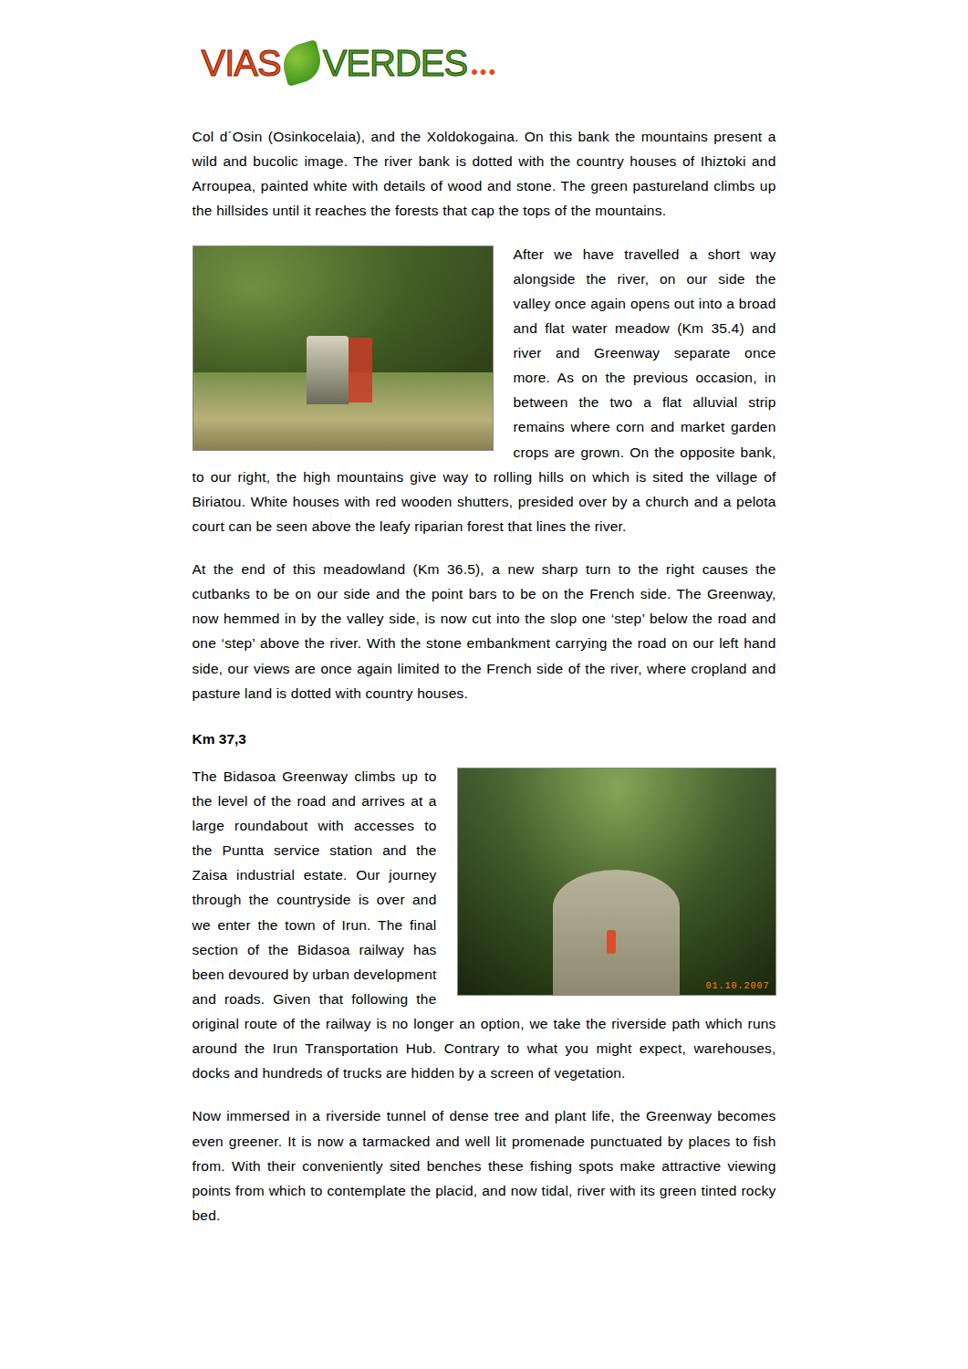VIAS VERDES•••
Col d´Osin (Osinkocelaia), and the Xoldokogaina. On this bank the mountains present a wild and bucolic image. The river bank is dotted with the country houses of Ihiztoki and Arroupea, painted white with details of wood and stone. The green pastureland climbs up the hillsides until it reaches the forests that cap the tops of the mountains.
After we have travelled a short way alongside the river, on our side the valley once again opens out into a broad and flat water meadow (Km 35.4) and river and Greenway separate once more. As on the previous occasion, in between the two a flat alluvial strip remains where corn and market garden crops are grown. On the opposite bank, to our right, the high mountains give way to rolling hills on which is sited the village of Biriatou. White houses with red wooden shutters, presided over by a church and a pelota court can be seen above the leafy riparian forest that lines the river.
At the end of this meadowland (Km 36.5), a new sharp turn to the right causes the cutbanks to be on our side and the point bars to be on the French side. The Greenway, now hemmed in by the valley side, is now cut into the slop one ‘step’ below the road and one ‘step’ above the river. With the stone embankment carrying the road on our left hand side, our views are once again limited to the French side of the river, where cropland and pasture land is dotted with country houses.
Km 37,3
01.10.2007
The Bidasoa Greenway climbs up to the level of the road and arrives at a large roundabout with accesses to the Puntta service station and the Zaisa industrial estate. Our journey through the countryside is over and we enter the town of Irun. The final section of the Bidasoa railway has been devoured by urban development and roads. Given that following the original route of the railway is no longer an option, we take the riverside path which runs around the Irun Transportation Hub. Contrary to what you might expect, warehouses, docks and hundreds of trucks are hidden by a screen of vegetation.
Now immersed in a riverside tunnel of dense tree and plant life, the Greenway becomes even greener. It is now a tarmacked and well lit promenade punctuated by places to fish from. With their conveniently sited benches these fishing spots make attractive viewing points from which to contemplate the placid, and now tidal, river with its green tinted rocky bed.